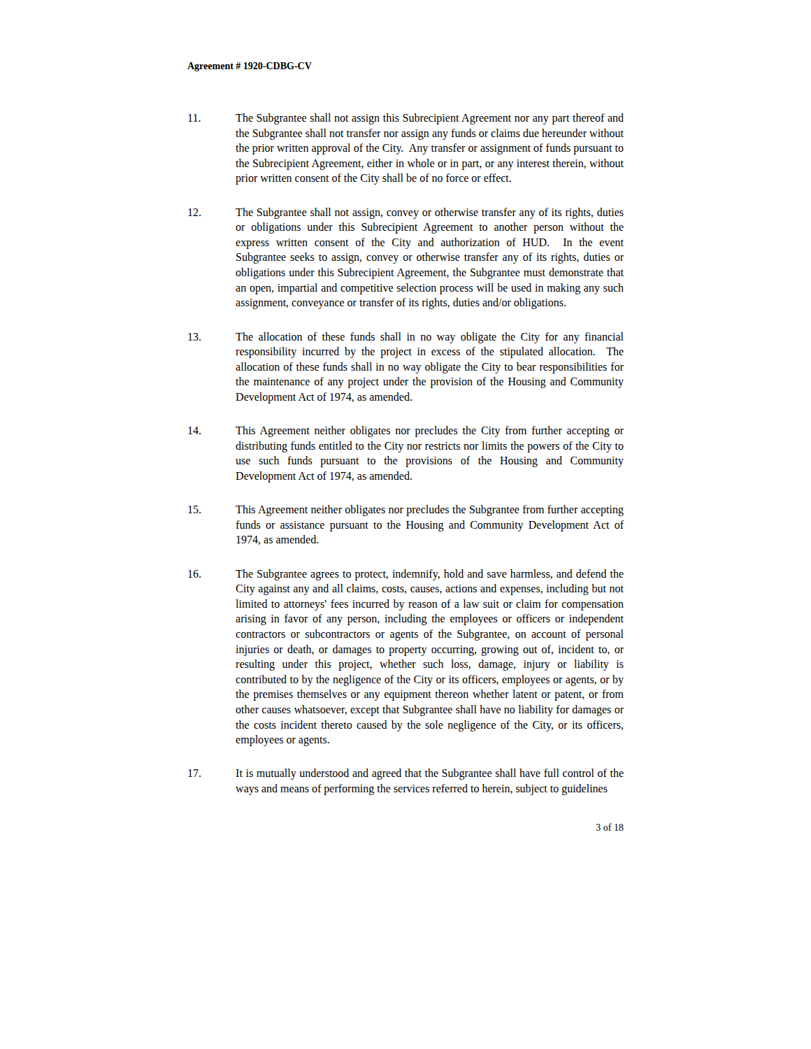Agreement # 1920-CDBG-CV
11. The Subgrantee shall not assign this Subrecipient Agreement nor any part thereof and the Subgrantee shall not transfer nor assign any funds or claims due hereunder without the prior written approval of the City. Any transfer or assignment of funds pursuant to the Subrecipient Agreement, either in whole or in part, or any interest therein, without prior written consent of the City shall be of no force or effect.
12. The Subgrantee shall not assign, convey or otherwise transfer any of its rights, duties or obligations under this Subrecipient Agreement to another person without the express written consent of the City and authorization of HUD. In the event Subgrantee seeks to assign, convey or otherwise transfer any of its rights, duties or obligations under this Subrecipient Agreement, the Subgrantee must demonstrate that an open, impartial and competitive selection process will be used in making any such assignment, conveyance or transfer of its rights, duties and/or obligations.
13. The allocation of these funds shall in no way obligate the City for any financial responsibility incurred by the project in excess of the stipulated allocation. The allocation of these funds shall in no way obligate the City to bear responsibilities for the maintenance of any project under the provision of the Housing and Community Development Act of 1974, as amended.
14. This Agreement neither obligates nor precludes the City from further accepting or distributing funds entitled to the City nor restricts nor limits the powers of the City to use such funds pursuant to the provisions of the Housing and Community Development Act of 1974, as amended.
15. This Agreement neither obligates nor precludes the Subgrantee from further accepting funds or assistance pursuant to the Housing and Community Development Act of 1974, as amended.
16. The Subgrantee agrees to protect, indemnify, hold and save harmless, and defend the City against any and all claims, costs, causes, actions and expenses, including but not limited to attorneys' fees incurred by reason of a law suit or claim for compensation arising in favor of any person, including the employees or officers or independent contractors or subcontractors or agents of the Subgrantee, on account of personal injuries or death, or damages to property occurring, growing out of, incident to, or resulting under this project, whether such loss, damage, injury or liability is contributed to by the negligence of the City or its officers, employees or agents, or by the premises themselves or any equipment thereon whether latent or patent, or from other causes whatsoever, except that Subgrantee shall have no liability for damages or the costs incident thereto caused by the sole negligence of the City, or its officers, employees or agents.
17. It is mutually understood and agreed that the Subgrantee shall have full control of the ways and means of performing the services referred to herein, subject to guidelines
3 of 18